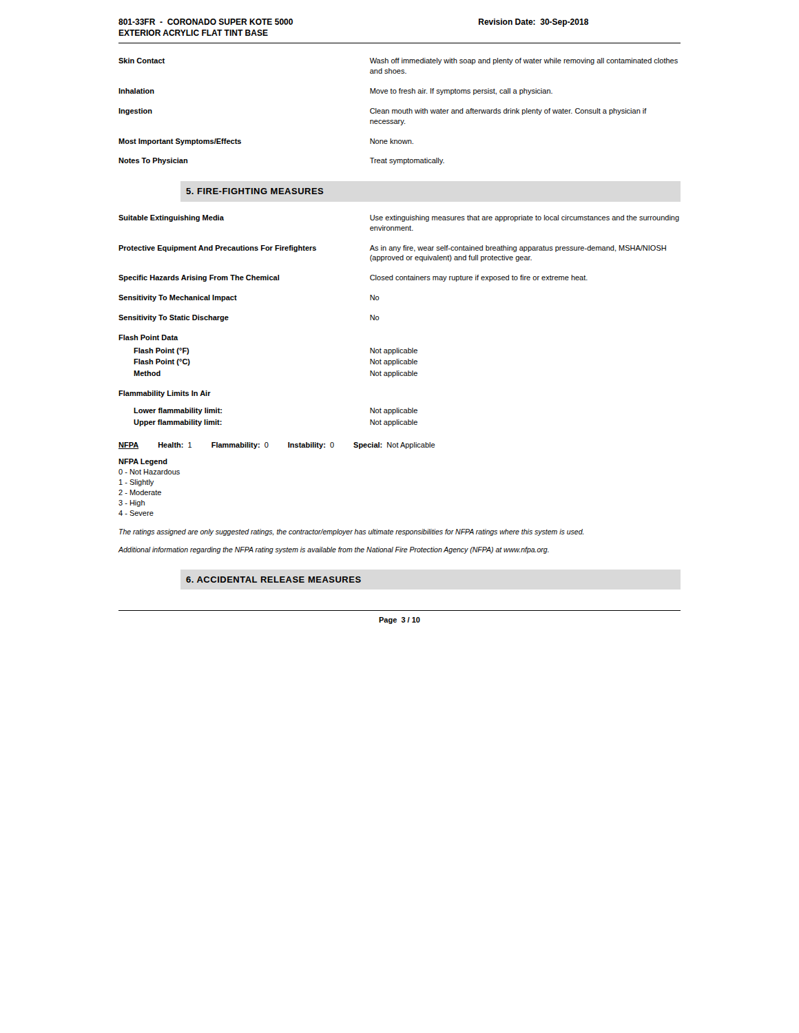801-33FR - CORONADO SUPER KOTE 5000
EXTERIOR ACRYLIC FLAT TINT BASE
Revision Date: 30-Sep-2018
Skin Contact
Wash off immediately with soap and plenty of water while removing all contaminated clothes and shoes.
Inhalation
Move to fresh air. If symptoms persist, call a physician.
Ingestion
Clean mouth with water and afterwards drink plenty of water. Consult a physician if necessary.
Most Important Symptoms/Effects
None known.
Notes To Physician
Treat symptomatically.
5. FIRE-FIGHTING MEASURES
Suitable Extinguishing Media
Use extinguishing measures that are appropriate to local circumstances and the surrounding environment.
Protective Equipment And Precautions For Firefighters
As in any fire, wear self-contained breathing apparatus pressure-demand, MSHA/NIOSH (approved or equivalent) and full protective gear.
Specific Hazards Arising From The Chemical
Closed containers may rupture if exposed to fire or extreme heat.
Sensitivity To Mechanical Impact
No
Sensitivity To Static Discharge
No
Flash Point Data
Flash Point (°F)
Not applicable
Flash Point (°C)
Not applicable
Method
Not applicable
Flammability Limits In Air
Lower flammability limit:
Not applicable
Upper flammability limit:
Not applicable
NFPA Health: 1 Flammability: 0 Instability: 0 Special: Not Applicable
NFPA Legend
0 - Not Hazardous
1 - Slightly
2 - Moderate
3 - High
4 - Severe
The ratings assigned are only suggested ratings, the contractor/employer has ultimate responsibilities for NFPA ratings where this system is used.
Additional information regarding the NFPA rating system is available from the National Fire Protection Agency (NFPA) at www.nfpa.org.
6. ACCIDENTAL RELEASE MEASURES
Page 3 / 10